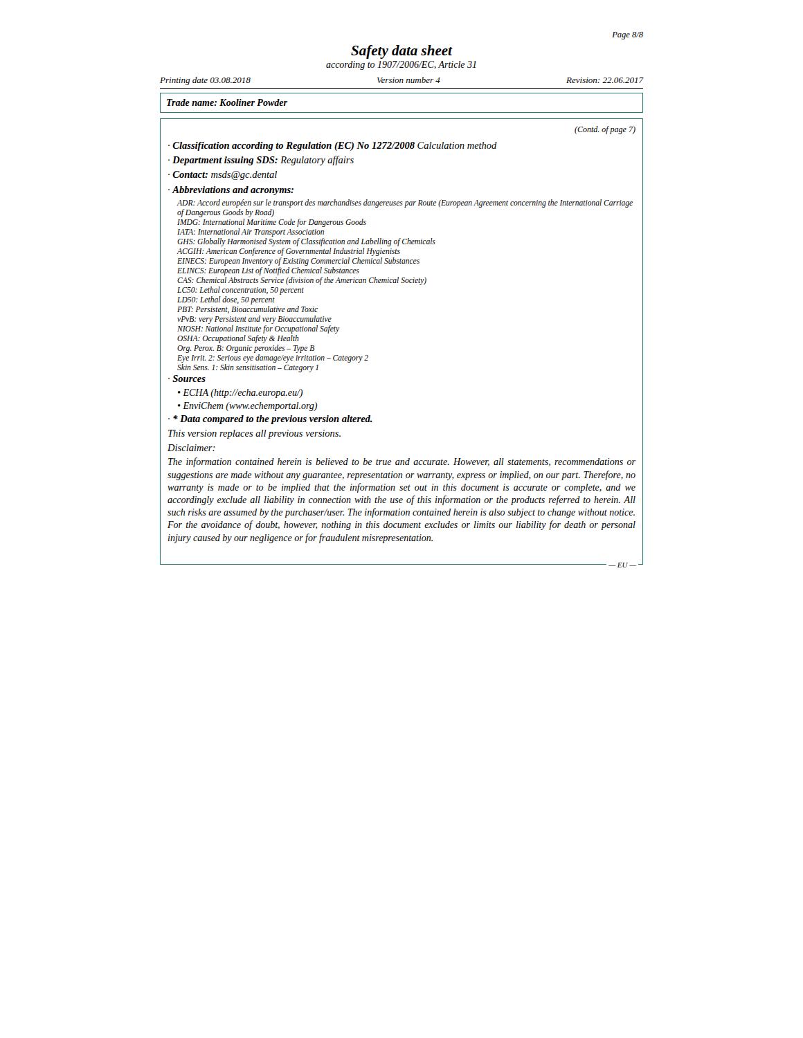Page 8/8
Safety data sheet
according to 1907/2006/EC, Article 31
Printing date 03.08.2018 Version number 4 Revision: 22.06.2017
Trade name: Kooliner Powder
(Contd. of page 7)
Classification according to Regulation (EC) No 1272/2008 Calculation method
Department issuing SDS: Regulatory affairs
Contact: msds@gc.dental
Abbreviations and acronyms:
ADR: Accord européen sur le transport des marchandises dangereuses par Route (European Agreement concerning the International Carriage of Dangerous Goods by Road)
IMDG: International Maritime Code for Dangerous Goods
IATA: International Air Transport Association
GHS: Globally Harmonised System of Classification and Labelling of Chemicals
ACGIH: American Conference of Governmental Industrial Hygienists
EINECS: European Inventory of Existing Commercial Chemical Substances
ELINCS: European List of Notified Chemical Substances
CAS: Chemical Abstracts Service (division of the American Chemical Society)
LC50: Lethal concentration, 50 percent
LD50: Lethal dose, 50 percent
PBT: Persistent, Bioaccumulative and Toxic
vPvB: very Persistent and very Bioaccumulative
NIOSH: National Institute for Occupational Safety
OSHA: Occupational Safety & Health
Org. Perox. B: Organic peroxides – Type B
Eye Irrit. 2: Serious eye damage/eye irritation – Category 2
Skin Sens. 1: Skin sensitisation – Category 1
Sources
• ECHA (http://echa.europa.eu/)
• EnviChem (www.echemportal.org)
* Data compared to the previous version altered.
This version replaces all previous versions.
Disclaimer:
The information contained herein is believed to be true and accurate. However, all statements, recommendations or suggestions are made without any guarantee, representation or warranty, express or implied, on our part. Therefore, no warranty is made or to be implied that the information set out in this document is accurate or complete, and we accordingly exclude all liability in connection with the use of this information or the products referred to herein. All such risks are assumed by the purchaser/user. The information contained herein is also subject to change without notice. For the avoidance of doubt, however, nothing in this document excludes or limits our liability for death or personal injury caused by our negligence or for fraudulent misrepresentation.
EU